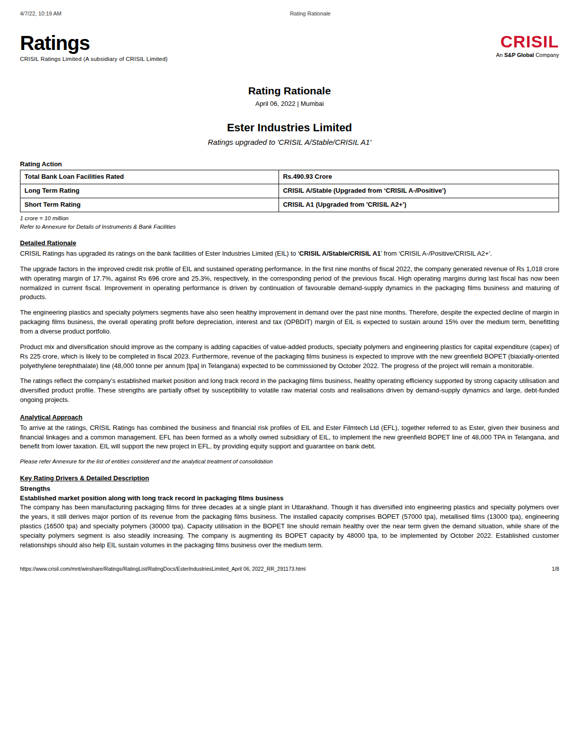4/7/22, 10:19 AM Rating Rationale
Ratings
CRISIL Ratings Limited (A subsidiary of CRISIL Limited)
CRISIL
An S&P Global Company
Rating Rationale
April 06, 2022 | Mumbai
Ester Industries Limited
Ratings upgraded to 'CRISIL A/Stable/CRISIL A1'
Rating Action
| Total Bank Loan Facilities Rated | Rs.490.93 Crore |
| Long Term Rating | CRISIL A/Stable (Upgraded from ‘CRISIL A-/Positive’) |
| Short Term Rating | CRISIL A1 (Upgraded from 'CRISIL A2+') |
1 crore = 10 million
Refer to Annexure for Details of Instruments & Bank Facilities
Detailed Rationale
CRISIL Ratings has upgraded its ratings on the bank facilities of Ester Industries Limited (EIL) to ‘CRISIL A/Stable/CRISIL A1’ from ‘CRISIL A-/Positive/CRISIL A2+’.
The upgrade factors in the improved credit risk profile of EIL and sustained operating performance. In the first nine months of fiscal 2022, the company generated revenue of Rs 1,018 crore with operating margin of 17.7%, against Rs 696 crore and 25.3%, respectively, in the corresponding period of the previous fiscal. High operating margins during last fiscal has now been normalized in current fiscal. Improvement in operating performance is driven by continuation of favourable demand-supply dynamics in the packaging films business and maturing of products.
The engineering plastics and specialty polymers segments have also seen healthy improvement in demand over the past nine months. Therefore, despite the expected decline of margin in packaging films business, the overall operating profit before depreciation, interest and tax (OPBDIT) margin of EIL is expected to sustain around 15% over the medium term, benefitting from a diverse product portfolio.
Product mix and diversification should improve as the company is adding capacities of value-added products, specialty polymers and engineering plastics for capital expenditure (capex) of Rs 225 crore, which is likely to be completed in fiscal 2023. Furthermore, revenue of the packaging films business is expected to improve with the new greenfield BOPET (biaxially-oriented polyethylene terephthalate) line (48,000 tonne per annum [tpa] in Telangana) expected to be commissioned by October 2022. The progress of the project will remain a monitorable.
The ratings reflect the company’s established market position and long track record in the packaging films business, healthy operating efficiency supported by strong capacity utilisation and diversified product profile. These strengths are partially offset by susceptibility to volatile raw material costs and realisations driven by demand-supply dynamics and large, debt-funded ongoing projects.
Analytical Approach
To arrive at the ratings, CRISIL Ratings has combined the business and financial risk profiles of EIL and Ester Filmtech Ltd (EFL), together referred to as Ester, given their business and financial linkages and a common management. EFL has been formed as a wholly owned subsidiary of EIL, to implement the new greenfield BOPET line of 48,000 TPA in Telangana, and benefit from lower taxation. EIL will support the new project in EFL, by providing equity support and guarantee on bank debt.
Please refer Annexure for the list of entities considered and the analytical treatment of consolidation
Key Rating Drivers & Detailed Description
Strengths
Established market position along with long track record in packaging films business
The company has been manufacturing packaging films for three decades at a single plant in Uttarakhand. Though it has diversified into engineering plastics and specialty polymers over the years, it still derives major portion of its revenue from the packaging films business. The installed capacity comprises BOPET (57000 tpa), metallised films (13000 tpa), engineering plastics (16500 tpa) and specialty polymers (30000 tpa). Capacity utilisation in the BOPET line should remain healthy over the near term given the demand situation, while share of the specialty polymers segment is also steadily increasing. The company is augmenting its BOPET capacity by 48000 tpa, to be implemented by October 2022. Established customer relationships should also help EIL sustain volumes in the packaging films business over the medium term.
https://www.crisil.com/mnt/winshare/Ratings/RatingList/RatingDocs/EsterIndustriesLimited_April 06, 2022_RR_291173.html 1/8